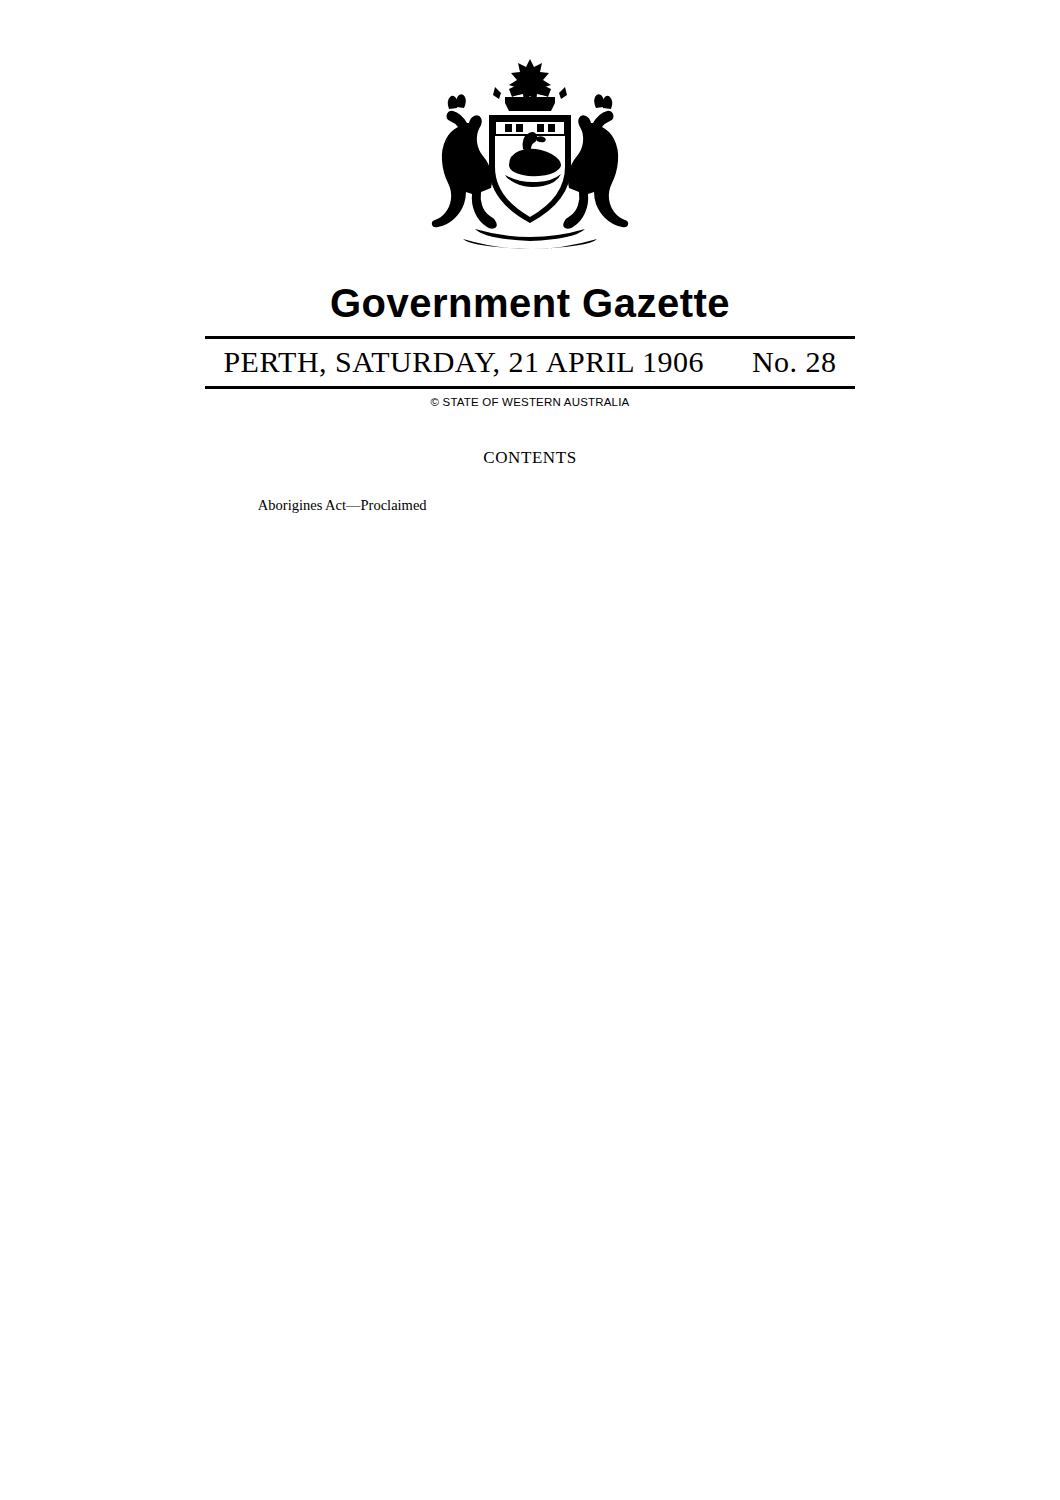Government Gazette
PERTH, SATURDAY, 21 APRIL 1906 No. 28
© STATE OF WESTERN AUSTRALIA
CONTENTS
Aborigines Act—Proclaimed